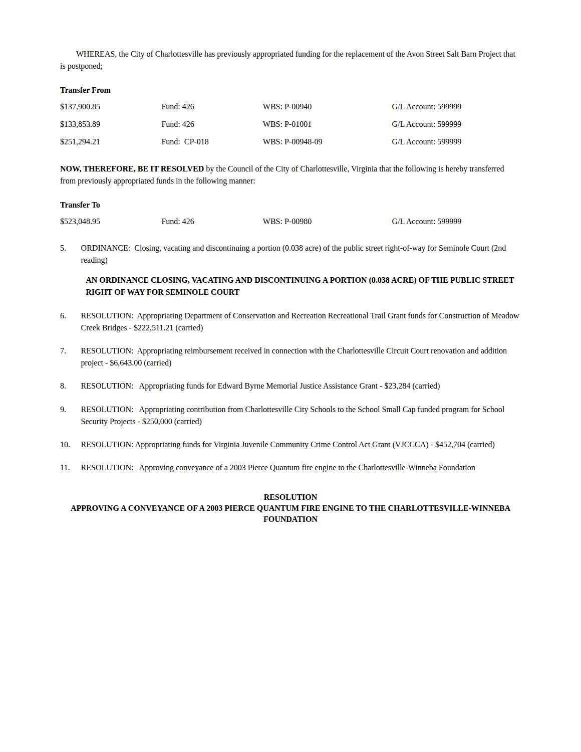WHEREAS, the City of Charlottesville has previously appropriated funding for the replacement of the Avon Street Salt Barn Project that is postponed;
Transfer From
| $137,900.85 | Fund: 426 | WBS: P-00940 | G/L Account: 599999 |
| $133,853.89 | Fund: 426 | WBS: P-01001 | G/L Account: 599999 |
| $251,294.21 | Fund: CP-018 | WBS: P-00948-09 | G/L Account: 599999 |
NOW, THEREFORE, BE IT RESOLVED by the Council of the City of Charlottesville, Virginia that the following is hereby transferred from previously appropriated funds in the following manner:
Transfer To
| $523,048.95 | Fund: 426 | WBS: P-00980 | G/L Account: 599999 |
5. ORDINANCE: Closing, vacating and discontinuing a portion (0.038 acre) of the public street right-of-way for Seminole Court (2nd reading)
An Ordinance Closing, Vacating and Discontinuing a Portion (0.038 Acre) of the Public Street Right of Way for Seminole Court
6. RESOLUTION: Appropriating Department of Conservation and Recreation Recreational Trail Grant funds for Construction of Meadow Creek Bridges - $222,511.21 (carried)
7. RESOLUTION: Appropriating reimbursement received in connection with the Charlottesville Circuit Court renovation and addition project - $6,643.00 (carried)
8. RESOLUTION: Appropriating funds for Edward Byrne Memorial Justice Assistance Grant - $23,284 (carried)
9. RESOLUTION: Appropriating contribution from Charlottesville City Schools to the School Small Cap funded program for School Security Projects - $250,000 (carried)
10. RESOLUTION: Appropriating funds for Virginia Juvenile Community Crime Control Act Grant (VJCCCA) - $452,704 (carried)
11. RESOLUTION: Approving conveyance of a 2003 Pierce Quantum fire engine to the Charlottesville-Winneba Foundation
Resolution Approving a Conveyance of a 2003 Pierce Quantum Fire Engine to the Charlottesville-Winneba Foundation